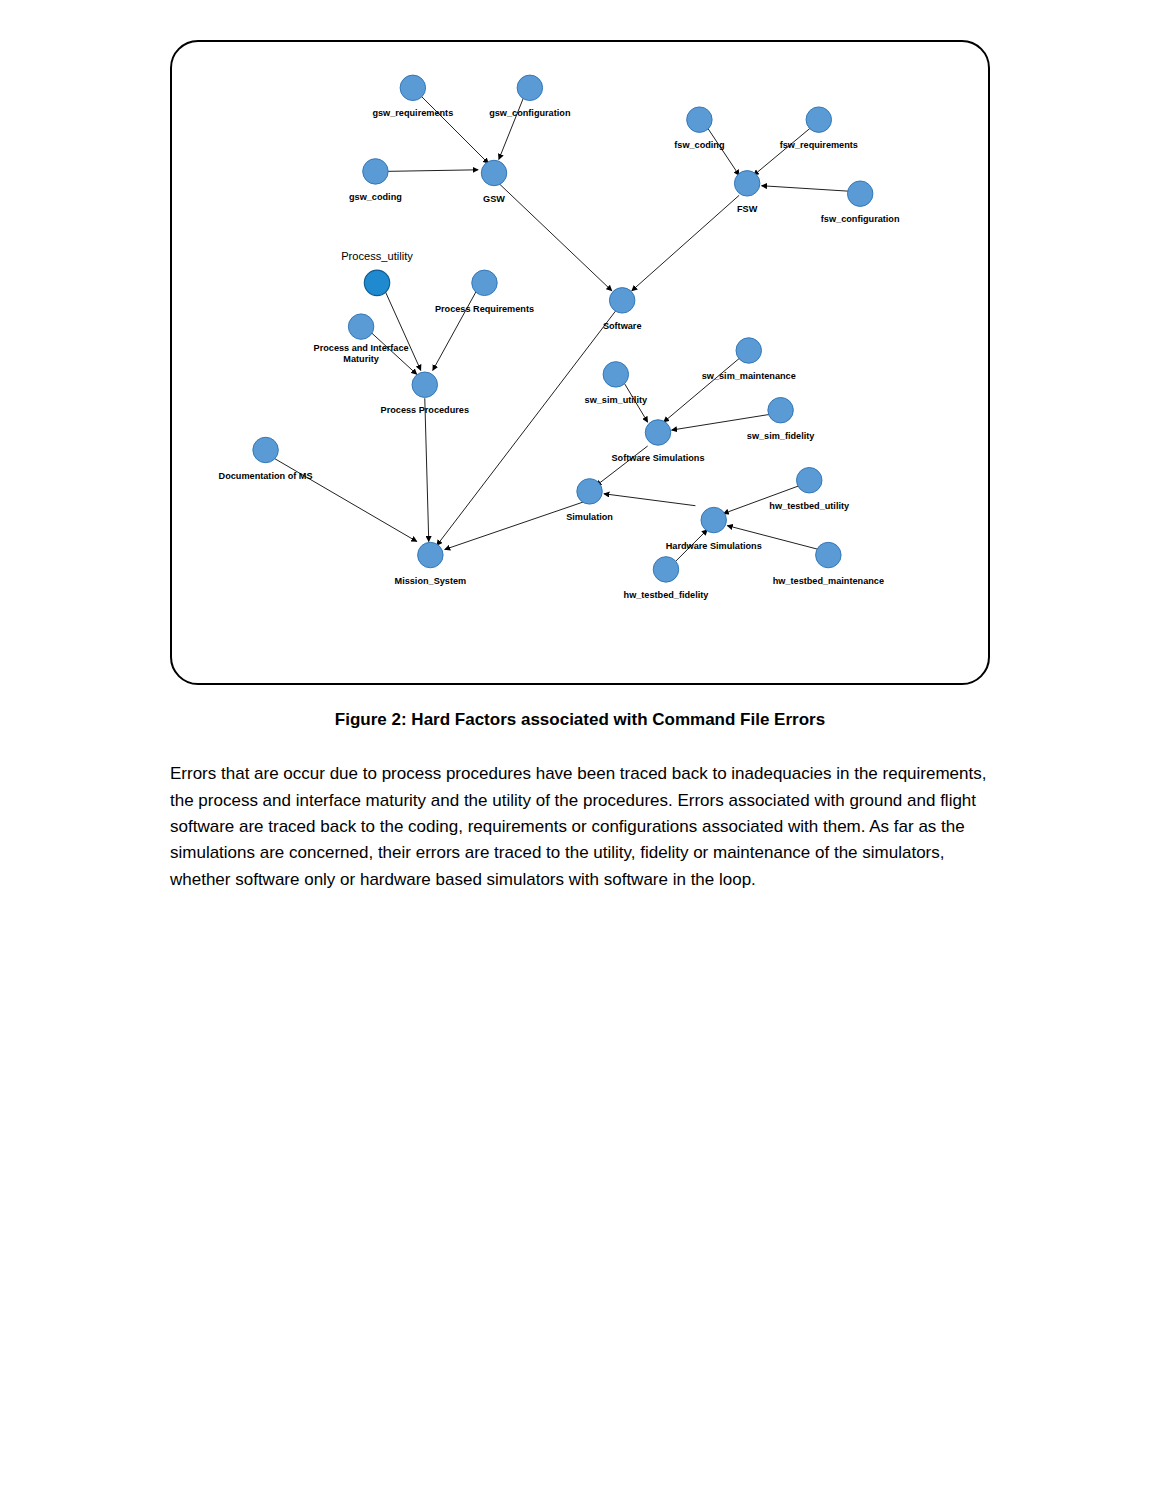Hard Factors associated with Command File Errors A directed graph showing nodes such as gsw_requirements, gsw_configuration, gsw_coding feeding into GSW; fsw_coding, fsw_requirements, fsw_configuration feeding into FSW; GSW and FSW feeding into Software; Software feeding into Mission_System; Process_utility, Process Requirements, Process and Interface Maturity feeding into Process Procedures; Process Procedures and Documentation of MS feeding into Mission_System; sw_sim_utility, sw_sim_maintenance, sw_sim_fidelity feeding into Software Simulations; hw_testbed_utility, hw_testbed_maintenance, hw_testbed_fidelity feeding into Hardware Simulations; Software Simulations and Hardware Simulations feeding into Simulation; Simulation feeding into Mission_System. gsw_requirements gsw_configuration fsw_coding fsw_requirements gsw_coding GSW FSW fsw_configuration Process_utility Process Requirements Process and Interface Maturity Process Procedures Software sw_sim_utility sw_sim_maintenance sw_sim_fidelity Software Simulations Simulation hw_testbed_utility hw_testbed_maintenance hw_testbed_fidelity Hardware Simulations Documentation of MS Mission_System
Figure 2: Hard Factors associated with Command File Errors
Errors that are occur due to process procedures have been traced back to inadequacies in the requirements, the process and interface maturity and the utility of the procedures. Errors associated with ground and flight software are traced back to the coding, requirements or configurations associated with them. As far as the simulations are concerned, their errors are traced to the utility, fidelity or maintenance of the simulators, whether software only or hardware based simulators with software in the loop.